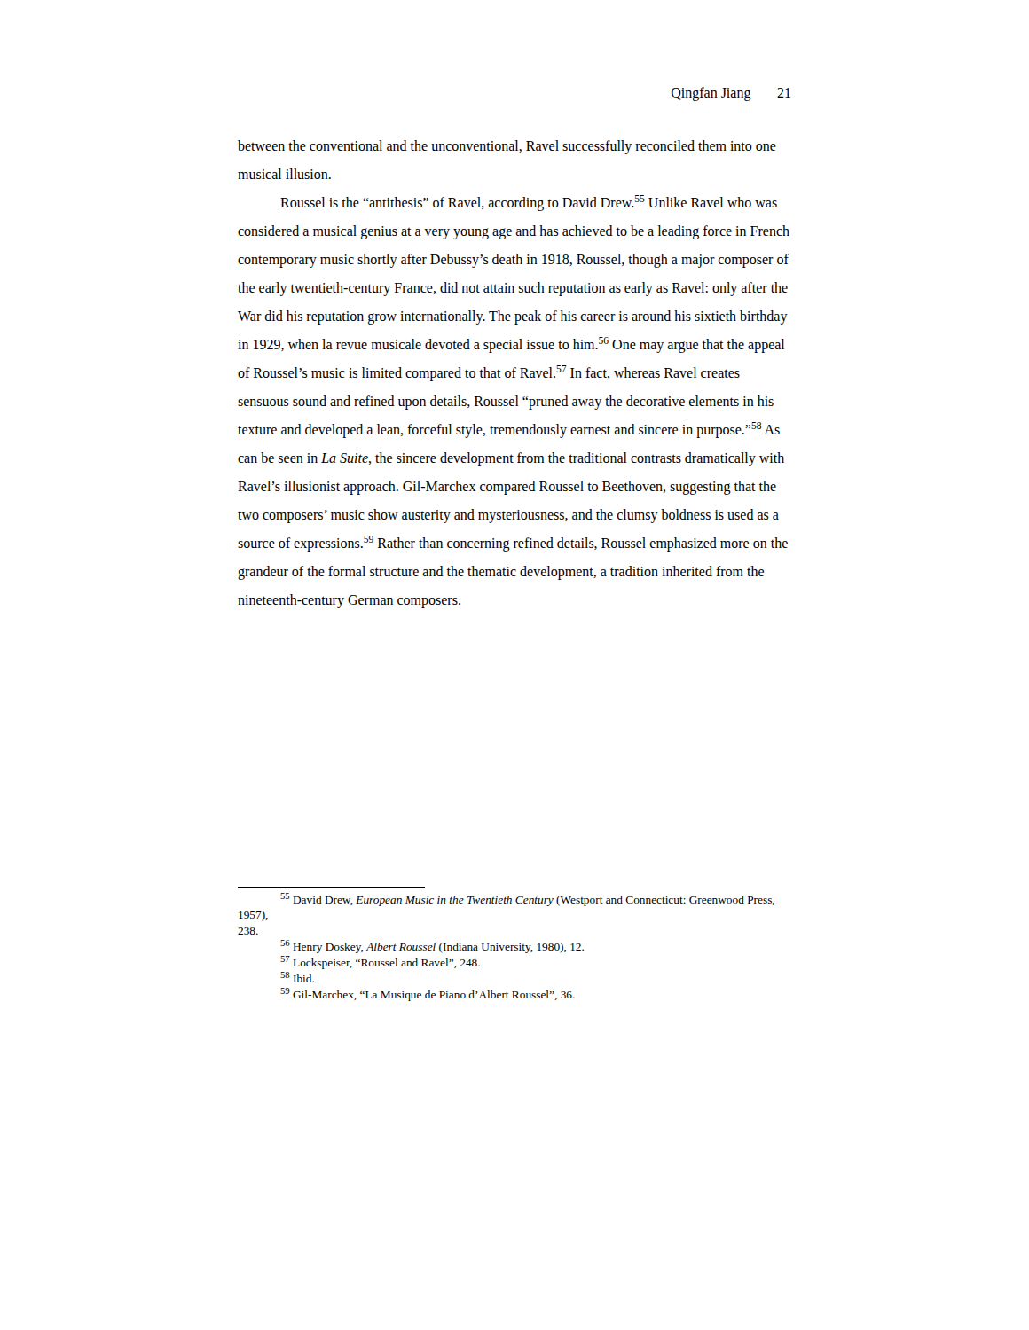Qingfan Jiang 21
between the conventional and the unconventional, Ravel successfully reconciled them into one musical illusion.
Roussel is the “antithesis” of Ravel, according to David Drew.55 Unlike Ravel who was considered a musical genius at a very young age and has achieved to be a leading force in French contemporary music shortly after Debussy’s death in 1918, Roussel, though a major composer of the early twentieth-century France, did not attain such reputation as early as Ravel: only after the War did his reputation grow internationally. The peak of his career is around his sixtieth birthday in 1929, when la revue musicale devoted a special issue to him.56 One may argue that the appeal of Roussel’s music is limited compared to that of Ravel.57 In fact, whereas Ravel creates sensuous sound and refined upon details, Roussel “pruned away the decorative elements in his texture and developed a lean, forceful style, tremendously earnest and sincere in purpose.”58 As can be seen in La Suite, the sincere development from the traditional contrasts dramatically with Ravel’s illusionist approach. Gil-Marchex compared Roussel to Beethoven, suggesting that the two composers’ music show austerity and mysteriousness, and the clumsy boldness is used as a source of expressions.59 Rather than concerning refined details, Roussel emphasized more on the grandeur of the formal structure and the thematic development, a tradition inherited from the nineteenth-century German composers.
55 David Drew, European Music in the Twentieth Century (Westport and Connecticut: Greenwood Press, 1957),
238.
56 Henry Doskey, Albert Roussel (Indiana University, 1980), 12.
57 Lockspeiser, “Roussel and Ravel”, 248.
58 Ibid.
59 Gil-Marchex, “La Musique de Piano d’Albert Roussel”, 36.